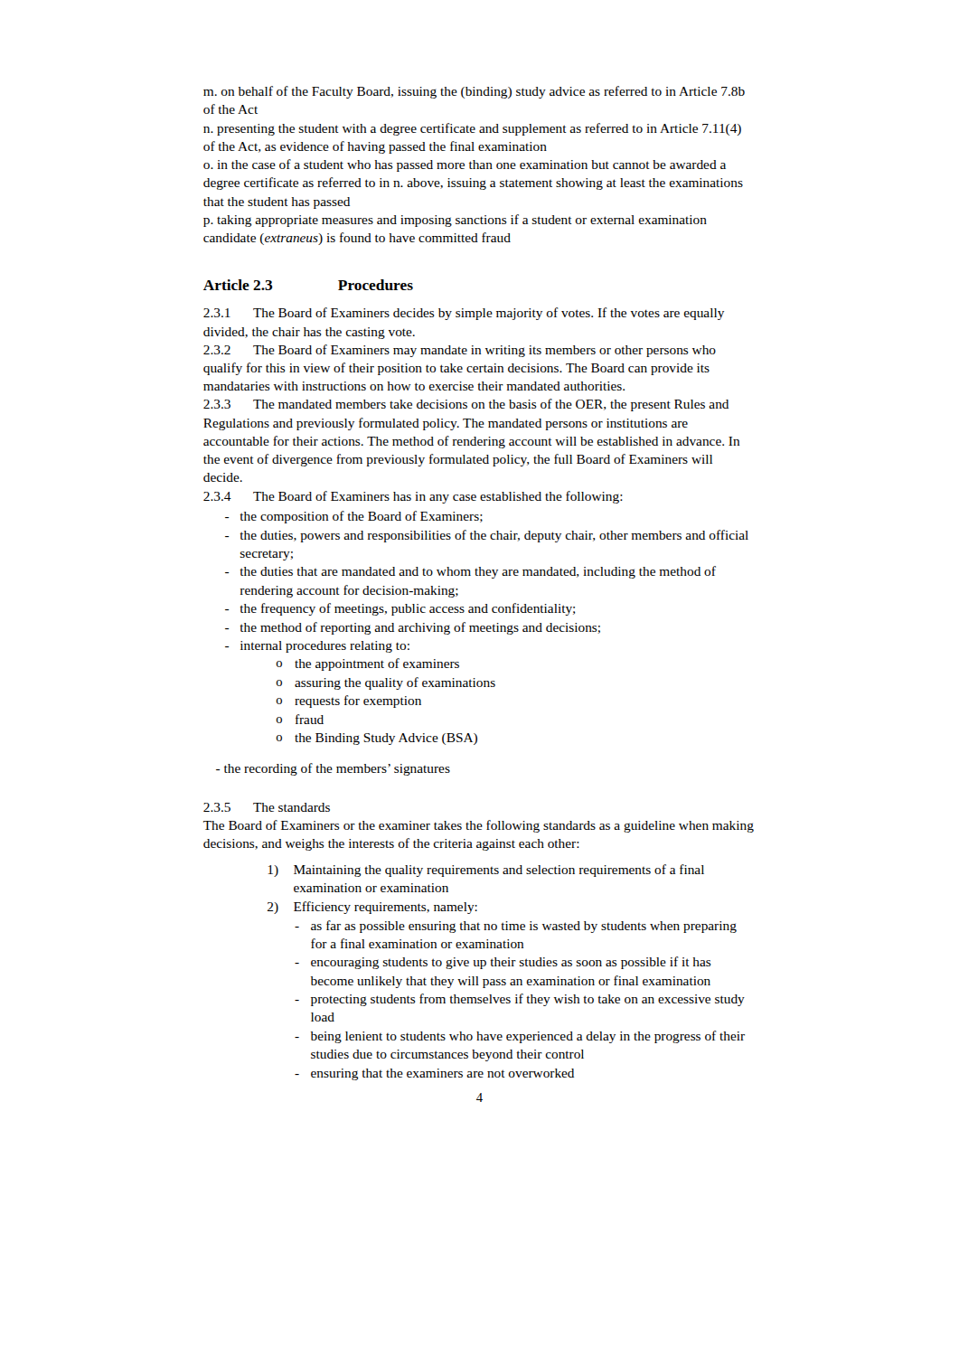m. on behalf of the Faculty Board, issuing the (binding) study advice as referred to in Article 7.8b of the Act
n. presenting the student with a degree certificate and supplement as referred to in Article 7.11(4) of the Act, as evidence of having passed the final examination
o. in the case of a student who has passed more than one examination but cannot be awarded a degree certificate as referred to in n. above, issuing a statement showing at least the examinations that the student has passed
p. taking appropriate measures and imposing sanctions if a student or external examination candidate (extraneus) is found to have committed fraud
Article 2.3 Procedures
2.3.1 The Board of Examiners decides by simple majority of votes. If the votes are equally divided, the chair has the casting vote.
2.3.2 The Board of Examiners may mandate in writing its members or other persons who qualify for this in view of their position to take certain decisions. The Board can provide its mandataries with instructions on how to exercise their mandated authorities.
2.3.3 The mandated members take decisions on the basis of the OER, the present Rules and Regulations and previously formulated policy. The mandated persons or institutions are accountable for their actions. The method of rendering account will be established in advance. In the event of divergence from previously formulated policy, the full Board of Examiners will decide.
2.3.4 The Board of Examiners has in any case established the following:
the composition of the Board of Examiners;
the duties, powers and responsibilities of the chair, deputy chair, other members and official secretary;
the duties that are mandated and to whom they are mandated, including the method of rendering account for decision-making;
the frequency of meetings, public access and confidentiality;
the method of reporting and archiving of meetings and decisions;
internal procedures relating to:
the appointment of examiners
assuring the quality of examinations
requests for exemption
fraud
the Binding Study Advice (BSA)
- the recording of the members’ signatures
2.3.5 The standards
The Board of Examiners or the examiner takes the following standards as a guideline when making decisions, and weighs the interests of the criteria against each other:
Maintaining the quality requirements and selection requirements of a final examination or examination
Efficiency requirements, namely:
as far as possible ensuring that no time is wasted by students when preparing for a final examination or examination
encouraging students to give up their studies as soon as possible if it has become unlikely that they will pass an examination or final examination
protecting students from themselves if they wish to take on an excessive study load
being lenient to students who have experienced a delay in the progress of their studies due to circumstances beyond their control
ensuring that the examiners are not overworked
4